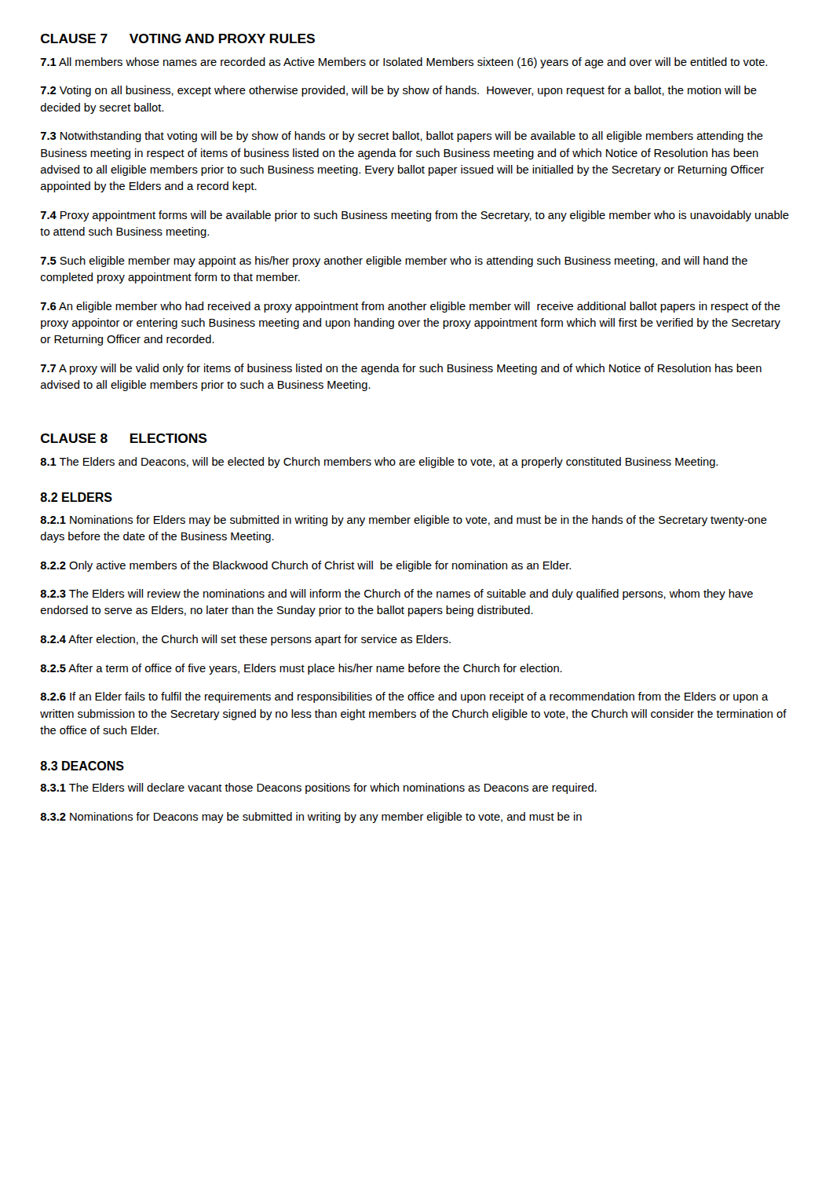CLAUSE 7 VOTING AND PROXY RULES
7.1 All members whose names are recorded as Active Members or Isolated Members sixteen (16) years of age and over will be entitled to vote.
7.2 Voting on all business, except where otherwise provided, will be by show of hands. However, upon request for a ballot, the motion will be decided by secret ballot.
7.3 Notwithstanding that voting will be by show of hands or by secret ballot, ballot papers will be available to all eligible members attending the Business meeting in respect of items of business listed on the agenda for such Business meeting and of which Notice of Resolution has been advised to all eligible members prior to such Business meeting. Every ballot paper issued will be initialled by the Secretary or Returning Officer appointed by the Elders and a record kept.
7.4 Proxy appointment forms will be available prior to such Business meeting from the Secretary, to any eligible member who is unavoidably unable to attend such Business meeting.
7.5 Such eligible member may appoint as his/her proxy another eligible member who is attending such Business meeting, and will hand the completed proxy appointment form to that member.
7.6 An eligible member who had received a proxy appointment from another eligible member will receive additional ballot papers in respect of the proxy appointor or entering such Business meeting and upon handing over the proxy appointment form which will first be verified by the Secretary or Returning Officer and recorded.
7.7 A proxy will be valid only for items of business listed on the agenda for such Business Meeting and of which Notice of Resolution has been advised to all eligible members prior to such a Business Meeting.
CLAUSE 8 ELECTIONS
8.1 The Elders and Deacons, will be elected by Church members who are eligible to vote, at a properly constituted Business Meeting.
8.2 ELDERS
8.2.1 Nominations for Elders may be submitted in writing by any member eligible to vote, and must be in the hands of the Secretary twenty-one days before the date of the Business Meeting.
8.2.2 Only active members of the Blackwood Church of Christ will be eligible for nomination as an Elder.
8.2.3 The Elders will review the nominations and will inform the Church of the names of suitable and duly qualified persons, whom they have endorsed to serve as Elders, no later than the Sunday prior to the ballot papers being distributed.
8.2.4 After election, the Church will set these persons apart for service as Elders.
8.2.5 After a term of office of five years, Elders must place his/her name before the Church for election.
8.2.6 If an Elder fails to fulfil the requirements and responsibilities of the office and upon receipt of a recommendation from the Elders or upon a written submission to the Secretary signed by no less than eight members of the Church eligible to vote, the Church will consider the termination of the office of such Elder.
8.3 DEACONS
8.3.1 The Elders will declare vacant those Deacons positions for which nominations as Deacons are required.
8.3.2 Nominations for Deacons may be submitted in writing by any member eligible to vote, and must be in